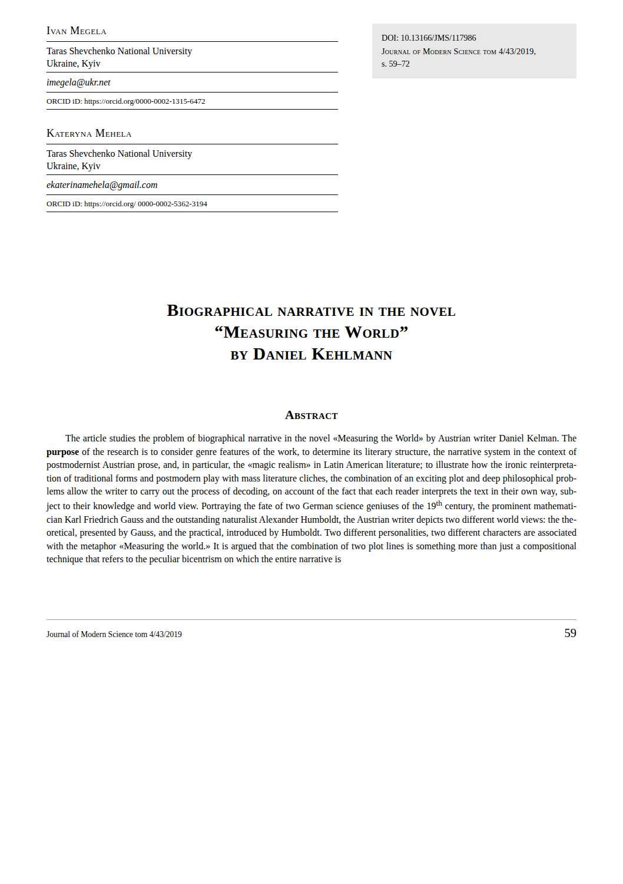Ivan Megela
Taras Shevchenko National University
Ukraine, Kyiv
imegela@ukr.net
ORCID iD: https://orcid.org/0000-0002-1315-6472
Kateryna Mehela
Taras Shevchenko National University
Ukraine, Kyiv
ekaterinamehela@gmail.com
ORCID iD: https://orcid.org/ 0000-0002-5362-3194
DOI: 10.13166/JMS/117986
Journal of Modern Science tom 4/43/2019,
s. 59–72
Biographical narrative in the novel
“Measuring the World”
by Daniel Kehlmann
Abstract
The article studies the problem of biographical narrative in the novel «Measuring the World» by Austrian writer Daniel Kelman. The purpose of the research is to consider genre features of the work, to determine its literary structure, the narrative system in the context of postmodernist Austrian prose, and, in particular, the «magic realism» in Latin American literature; to illustrate how the ironic reinterpretation of traditional forms and postmodern play with mass literature cliches, the combination of an exciting plot and deep philosophical problems allow the writer to carry out the process of decoding, on account of the fact that each reader interprets the text in their own way, subject to their knowledge and world view. Portraying the fate of two German science geniuses of the 19th century, the prominent mathematician Karl Friedrich Gauss and the outstanding naturalist Alexander Humboldt, the Austrian writer depicts two different world views: the theoretical, presented by Gauss, and the practical, introduced by Humboldt. Two different personalities, two different characters are associated with the metaphor «Measuring the world.» It is argued that the combination of two plot lines is something more than just a compositional technique that refers to the peculiar bicentrism on which the entire narrative is
Journal of Modern Science tom 4/43/2019 59